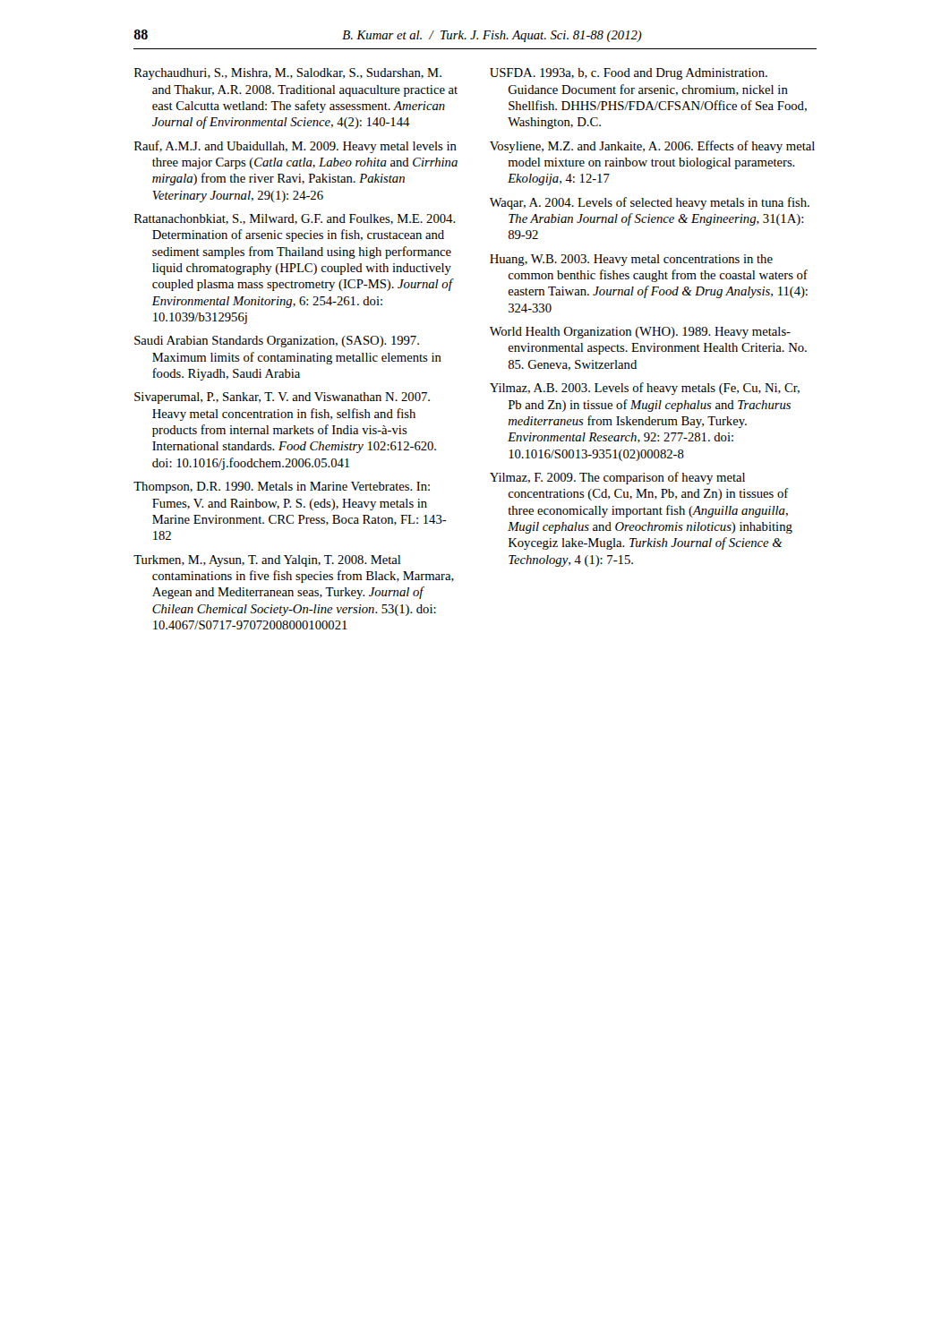88 B. Kumar et al. / Turk. J. Fish. Aquat. Sci. 81-88 (2012)
Raychaudhuri, S., Mishra, M., Salodkar, S., Sudarshan, M. and Thakur, A.R. 2008. Traditional aquaculture practice at east Calcutta wetland: The safety assessment. American Journal of Environmental Science, 4(2): 140-144
Rauf, A.M.J. and Ubaidullah, M. 2009. Heavy metal levels in three major Carps (Catla catla, Labeo rohita and Cirrhina mirgala) from the river Ravi, Pakistan. Pakistan Veterinary Journal, 29(1): 24-26
Rattanachonbkiat, S., Milward, G.F. and Foulkes, M.E. 2004. Determination of arsenic species in fish, crustacean and sediment samples from Thailand using high performance liquid chromatography (HPLC) coupled with inductively coupled plasma mass spectrometry (ICP-MS). Journal of Environmental Monitoring, 6: 254-261. doi: 10.1039/b312956j
Saudi Arabian Standards Organization, (SASO). 1997. Maximum limits of contaminating metallic elements in foods. Riyadh, Saudi Arabia
Sivaperumal, P., Sankar, T. V. and Viswanathan N. 2007. Heavy metal concentration in fish, selfish and fish products from internal markets of India vis-à-vis International standards. Food Chemistry 102:612-620. doi: 10.1016/j.foodchem.2006.05.041
Thompson, D.R. 1990. Metals in Marine Vertebrates. In: Fumes, V. and Rainbow, P. S. (eds), Heavy metals in Marine Environment. CRC Press, Boca Raton, FL: 143-182
Turkmen, M., Aysun, T. and Yalqin, T. 2008. Metal contaminations in five fish species from Black, Marmara, Aegean and Mediterranean seas, Turkey. Journal of Chilean Chemical Society-On-line version. 53(1). doi: 10.4067/S0717-97072008000100021
USFDA. 1993a, b, c. Food and Drug Administration. Guidance Document for arsenic, chromium, nickel in Shellfish. DHHS/PHS/FDA/CFSAN/Office of Sea Food, Washington, D.C.
Vosyliene, M.Z. and Jankaite, A. 2006. Effects of heavy metal model mixture on rainbow trout biological parameters. Ekologija, 4: 12-17
Waqar, A. 2004. Levels of selected heavy metals in tuna fish. The Arabian Journal of Science & Engineering, 31(1A): 89-92
Huang, W.B. 2003. Heavy metal concentrations in the common benthic fishes caught from the coastal waters of eastern Taiwan. Journal of Food & Drug Analysis, 11(4): 324-330
World Health Organization (WHO). 1989. Heavy metals-environmental aspects. Environment Health Criteria. No. 85. Geneva, Switzerland
Yilmaz, A.B. 2003. Levels of heavy metals (Fe, Cu, Ni, Cr, Pb and Zn) in tissue of Mugil cephalus and Trachurus mediterraneus from Iskenderum Bay, Turkey. Environmental Research, 92: 277-281. doi: 10.1016/S0013-9351(02)00082-8
Yilmaz, F. 2009. The comparison of heavy metal concentrations (Cd, Cu, Mn, Pb, and Zn) in tissues of three economically important fish (Anguilla anguilla, Mugil cephalus and Oreochromis niloticus) inhabiting Koycegiz lake-Mugla. Turkish Journal of Science & Technology, 4 (1): 7-15.